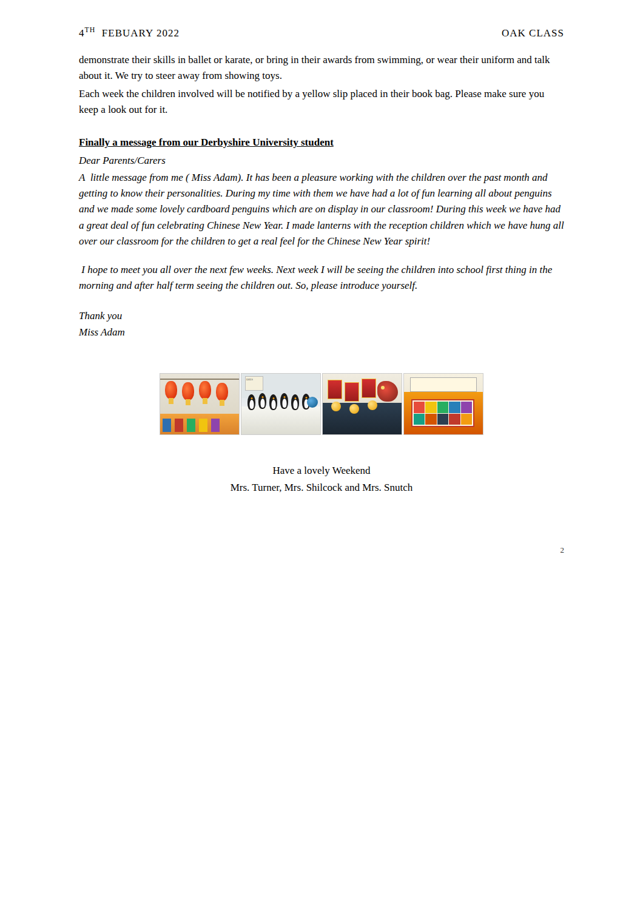4TH FEBUARY 2022
OAK CLASS
demonstrate their skills in ballet or karate, or bring in their awards from swimming, or wear their uniform and talk about it. We try to steer away from showing toys.
Each week the children involved will be notified by a yellow slip placed in their book bag. Please make sure you keep a look out for it.
Finally a message from our Derbyshire University student
Dear Parents/Carers
A little message from me ( Miss Adam). It has been a pleasure working with the children over the past month and getting to know their personalities. During my time with them we have had a lot of fun learning all about penguins and we made some lovely cardboard penguins which are on display in our classroom! During this week we have had a great deal of fun celebrating Chinese New Year. I made lanterns with the reception children which we have hung all over our classroom for the children to get a real feel for the Chinese New Year spirit!
I hope to meet you all over the next few weeks. Next week I will be seeing the children into school first thing in the morning and after half term seeing the children out. So, please introduce yourself.
Thank you
Miss Adam
DIES
Have a lovely Weekend
Mrs. Turner, Mrs. Shilcock and Mrs. Snutch
2